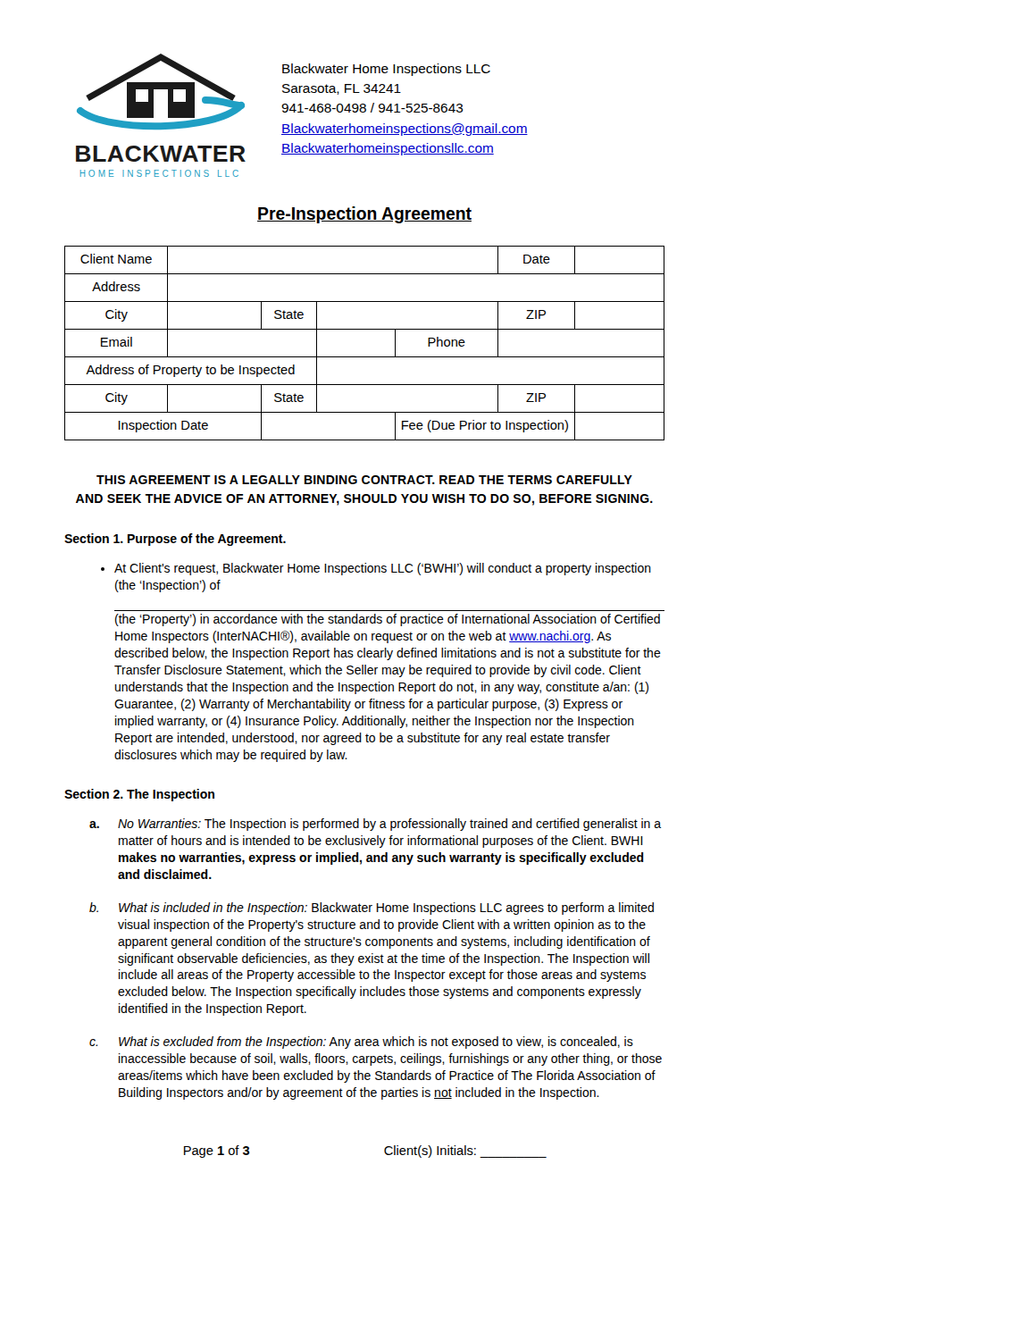BLACKWATER
HOME INSPECTIONS LLC
Blackwater Home Inspections LLC
Sarasota, FL 34241
941-468-0498 / 941-525-8643
Blackwaterhomeinspections@gmail.com
Blackwaterhomeinspectionsllc.com
Pre-Inspection Agreement
| Client Name | | Date | |
| Address | |
| City | | State | | ZIP | |
| Email | | | Phone | |
| Address of Property to be Inspected | |
| City | | State | | ZIP | |
| Inspection Date | | Fee (Due Prior to Inspection) | |
THIS AGREEMENT IS A LEGALLY BINDING CONTRACT. READ THE TERMS CAREFULLY
AND SEEK THE ADVICE OF AN ATTORNEY, SHOULD YOU WISH TO DO SO, BEFORE SIGNING.
Section 1. Purpose of the Agreement.
At Client's request, Blackwater Home Inspections LLC (‘BWHI’) will conduct a property inspection (the ‘Inspection’) of (the ‘Property’) in accordance with the standards of practice of International Association of Certified Home Inspectors (InterNACHI®), available on request or on the web at www.nachi.org. As described below, the Inspection Report has clearly defined limitations and is not a substitute for the Transfer Disclosure Statement, which the Seller may be required to provide by civil code. Client understands that the Inspection and the Inspection Report do not, in any way, constitute a/an: (1) Guarantee, (2) Warranty of Merchantability or fitness for a particular purpose, (3) Express or implied warranty, or (4) Insurance Policy. Additionally, neither the Inspection nor the Inspection Report are intended, understood, nor agreed to be a substitute for any real estate transfer disclosures which may be required by law.
Section 2. The Inspection
a. No Warranties: The Inspection is performed by a professionally trained and certified generalist in a matter of hours and is intended to be exclusively for informational purposes of the Client. BWHI makes no warranties, express or implied, and any such warranty is specifically excluded and disclaimed.
b. What is included in the Inspection: Blackwater Home Inspections LLC agrees to perform a limited visual inspection of the Property's structure and to provide Client with a written opinion as to the apparent general condition of the structure's components and systems, including identification of significant observable deficiencies, as they exist at the time of the Inspection. The Inspection will include all areas of the Property accessible to the Inspector except for those areas and systems excluded below. The Inspection specifically includes those systems and components expressly identified in the Inspection Report.
c. What is excluded from the Inspection: Any area which is not exposed to view, is concealed, is inaccessible because of soil, walls, floors, carpets, ceilings, furnishings or any other thing, or those areas/items which have been excluded by the Standards of Practice of The Florida Association of Building Inspectors and/or by agreement of the parties is not included in the Inspection.
Page 1 of 3
Client(s) Initials: _________